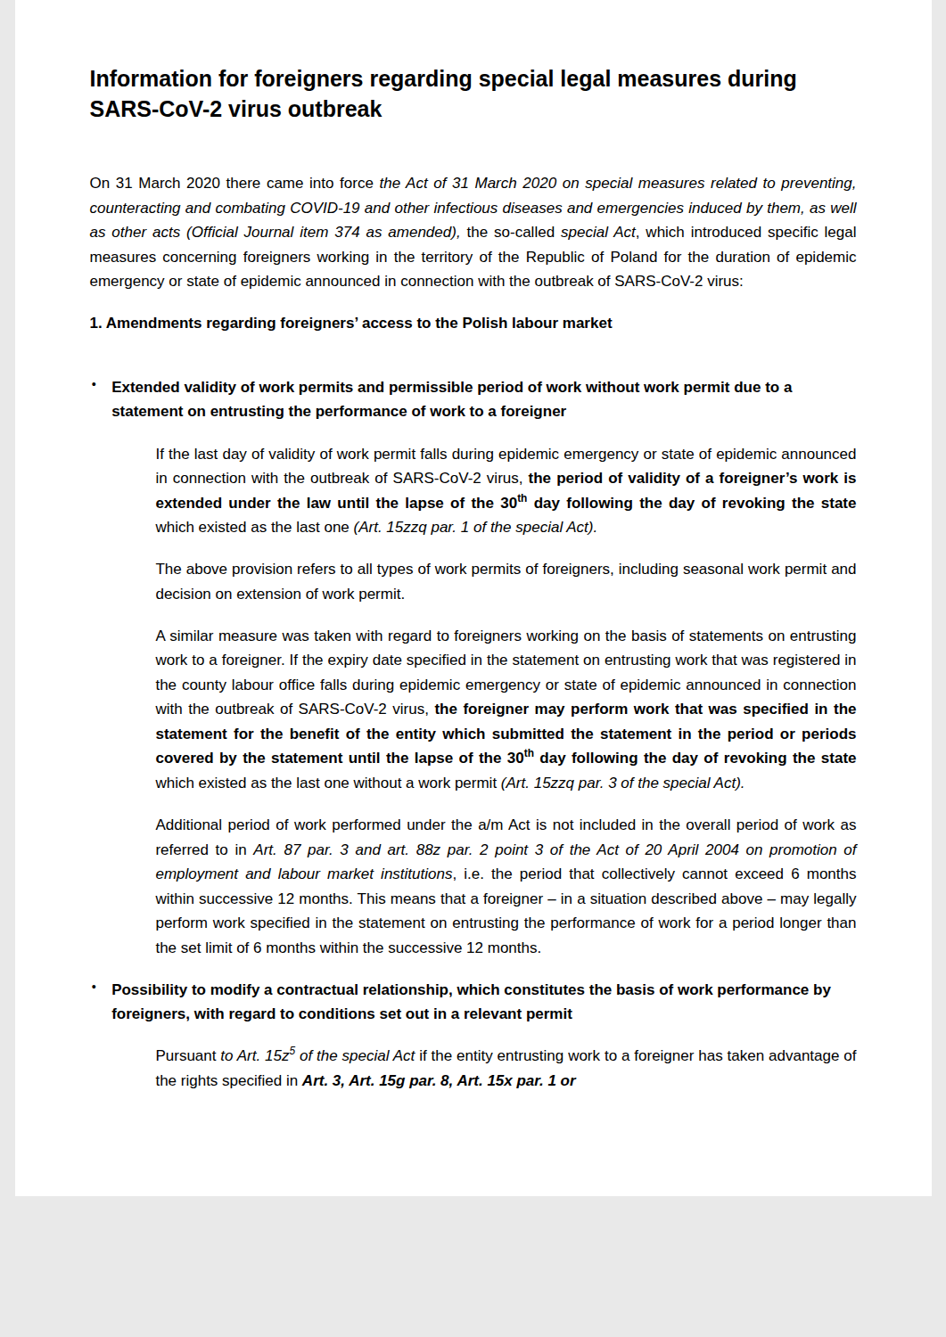Information for foreigners regarding special legal measures during SARS-CoV-2 virus outbreak
On 31 March 2020 there came into force the Act of 31 March 2020 on special measures related to preventing, counteracting and combating COVID-19 and other infectious diseases and emergencies induced by them, as well as other acts (Official Journal item 374 as amended), the so-called special Act, which introduced specific legal measures concerning foreigners working in the territory of the Republic of Poland for the duration of epidemic emergency or state of epidemic announced in connection with the outbreak of SARS-CoV-2 virus:
1. Amendments regarding foreigners’ access to the Polish labour market
Extended validity of work permits and permissible period of work without work permit due to a statement on entrusting the performance of work to a foreigner
If the last day of validity of work permit falls during epidemic emergency or state of epidemic announced in connection with the outbreak of SARS-CoV-2 virus, the period of validity of a foreigner’s work is extended under the law until the lapse of the 30th day following the day of revoking the state which existed as the last one (Art. 15zzq par. 1 of the special Act).
The above provision refers to all types of work permits of foreigners, including seasonal work permit and decision on extension of work permit.
A similar measure was taken with regard to foreigners working on the basis of statements on entrusting work to a foreigner. If the expiry date specified in the statement on entrusting work that was registered in the county labour office falls during epidemic emergency or state of epidemic announced in connection with the outbreak of SARS-CoV-2 virus, the foreigner may perform work that was specified in the statement for the benefit of the entity which submitted the statement in the period or periods covered by the statement until the lapse of the 30th day following the day of revoking the state which existed as the last one without a work permit (Art. 15zzq par. 3 of the special Act).
Additional period of work performed under the a/m Act is not included in the overall period of work as referred to in Art. 87 par. 3 and art. 88z par. 2 point 3 of the Act of 20 April 2004 on promotion of employment and labour market institutions, i.e. the period that collectively cannot exceed 6 months within successive 12 months. This means that a foreigner – in a situation described above – may legally perform work specified in the statement on entrusting the performance of work for a period longer than the set limit of 6 months within the successive 12 months.
Possibility to modify a contractual relationship, which constitutes the basis of work performance by foreigners, with regard to conditions set out in a relevant permit
Pursuant to Art. 15z5 of the special Act if the entity entrusting work to a foreigner has taken advantage of the rights specified in Art. 3, Art. 15g par. 8, Art. 15x par. 1 or